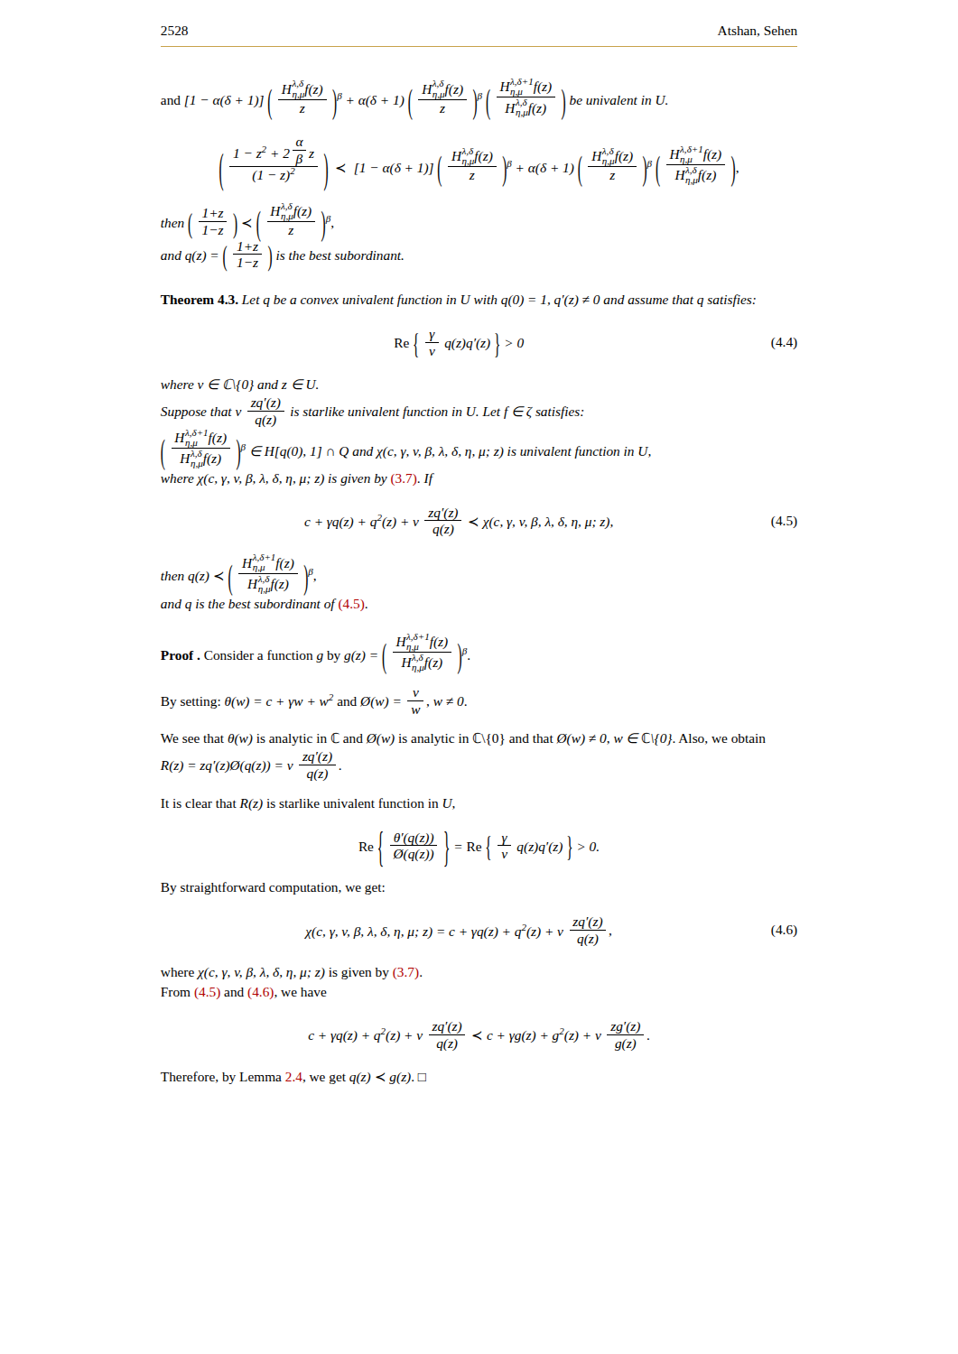2528 Atshan, Sehen
and [1 − α(δ + 1)] ( Hλ,δ η,μf(z) z )β + α(δ + 1) ( Hλ,δ η,μf(z) z )β ( Hλ,δ+1 η,μf(z) Hλ,δ η,μf(z) ) be univalent in U.
( 1 − z2 + 2 αβ z (1 − z)2 ) ≺ [1 − α(δ + 1)] ( Hλ,δ η,μf(z) z )β + α(δ + 1) ( Hλ,δ η,μf(z) z )β ( Hλ,δ+1 η,μf(z) Hλ,δ η,μf(z) ),
then ( 1+z 1−z ) ≺ ( Hλ,δ η,μf(z) z )β,
and q(z) = ( 1+z 1−z ) is the best subordinant.
Theorem 4.3. Let q be a convex univalent function in U with q(0) = 1, q′(z) ≠ 0 and assume that q satisfies:
Re { γv q(z)q′(z) } > 0
(4.4)
where v ∈ ℂ\{0} and z ∈ U.
Suppose that v zq′(z) q(z) is starlike univalent function in U. Let f ∈ ζ satisfies:
( Hλ,δ+1 η,μf(z) Hλ,δ η,μf(z) )β ∈ H[q(0), 1] ∩ Q and χ(c, γ, v, β, λ, δ, η, μ; z) is univalent function in U,
where χ(c, γ, v, β, λ, δ, η, μ; z) is given by (3.7). If
c + γq(z) + q2(z) + v zq′(z) q(z) ≺ χ(c, γ, v, β, λ, δ, η, μ; z),
(4.5)
then q(z) ≺ ( Hλ,δ+1 η,μf(z) Hλ,δ η,μf(z) )β,
and q is the best subordinant of (4.5).
Proof . Consider a function g by g(z) = ( Hλ,δ+1 η,μf(z) Hλ,δ η,μf(z) )β.
By setting: θ(w) = c + γw + w2 and Ø(w) = vw, w ≠ 0.
We see that θ(w) is analytic in ℂ and Ø(w) is analytic in ℂ\{0} and that Ø(w) ≠ 0, w ∈ ℂ\{0}. Also, we obtain R(z) = zq′(z)Ø(q(z)) = v zq′(z) q(z).
It is clear that R(z) is starlike univalent function in U,
Re { θ′(q(z)) Ø(q(z)) } = Re { γv q(z)q′(z) } > 0.
By straightforward computation, we get:
χ(c, γ, v, β, λ, δ, η, μ; z) = c + γq(z) + q2(z) + v zq′(z) q(z),
(4.6)
where χ(c, γ, v, β, λ, δ, η, μ; z) is given by (3.7).
From (4.5) and (4.6), we have
c + γq(z) + q2(z) + v zq′(z) q(z) ≺ c + γg(z) + g2(z) + v zg′(z) g(z).
Therefore, by Lemma 2.4, we get q(z) ≺ g(z). □